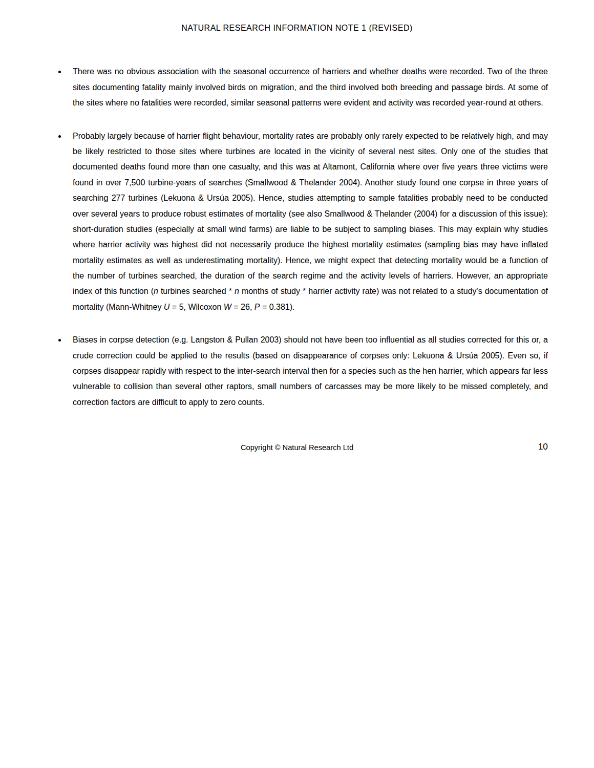NATURAL RESEARCH INFORMATION NOTE 1 (REVISED)
There was no obvious association with the seasonal occurrence of harriers and whether deaths were recorded. Two of the three sites documenting fatality mainly involved birds on migration, and the third involved both breeding and passage birds. At some of the sites where no fatalities were recorded, similar seasonal patterns were evident and activity was recorded year-round at others.
Probably largely because of harrier flight behaviour, mortality rates are probably only rarely expected to be relatively high, and may be likely restricted to those sites where turbines are located in the vicinity of several nest sites. Only one of the studies that documented deaths found more than one casualty, and this was at Altamont, California where over five years three victims were found in over 7,500 turbine-years of searches (Smallwood & Thelander 2004). Another study found one corpse in three years of searching 277 turbines (Lekuona & Ursúa 2005). Hence, studies attempting to sample fatalities probably need to be conducted over several years to produce robust estimates of mortality (see also Smallwood & Thelander (2004) for a discussion of this issue): short-duration studies (especially at small wind farms) are liable to be subject to sampling biases. This may explain why studies where harrier activity was highest did not necessarily produce the highest mortality estimates (sampling bias may have inflated mortality estimates as well as underestimating mortality). Hence, we might expect that detecting mortality would be a function of the number of turbines searched, the duration of the search regime and the activity levels of harriers. However, an appropriate index of this function (n turbines searched * n months of study * harrier activity rate) was not related to a study's documentation of mortality (Mann-Whitney U = 5, Wilcoxon W = 26, P = 0.381).
Biases in corpse detection (e.g. Langston & Pullan 2003) should not have been too influential as all studies corrected for this or, a crude correction could be applied to the results (based on disappearance of corpses only: Lekuona & Ursúa 2005). Even so, if corpses disappear rapidly with respect to the inter-search interval then for a species such as the hen harrier, which appears far less vulnerable to collision than several other raptors, small numbers of carcasses may be more likely to be missed completely, and correction factors are difficult to apply to zero counts.
Copyright © Natural Research Ltd 10